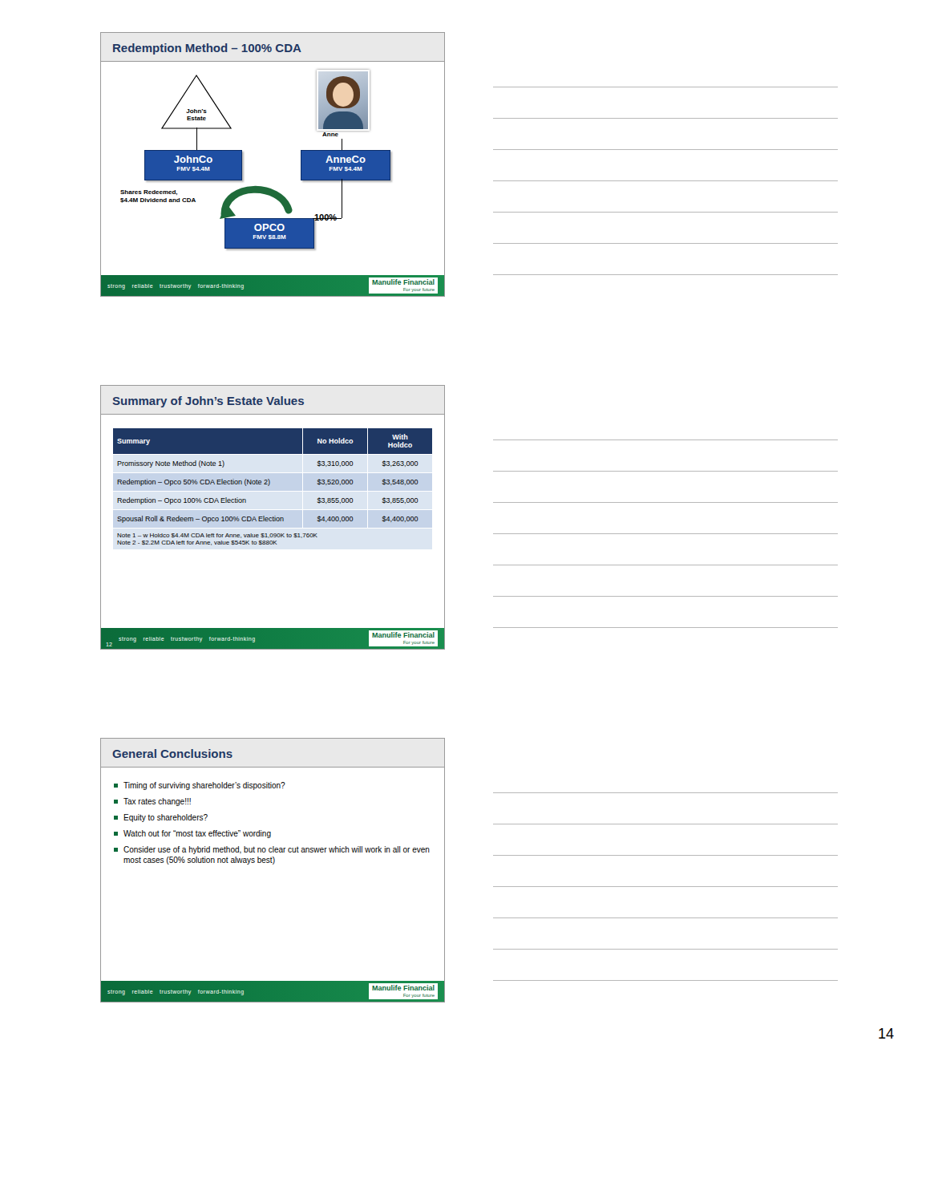Redemption Method – 100% CDA
John’s
Estate
Anne
JohnCo
FMV $4.4M
AnneCo
FMV $4.4M
OPCO
FMV $8.8M
Shares Redeemed,
$4.4M Dividend and CDA
100%
strong reliable trustworthy forward-thinking
Manulife FinancialFor your future
Summary of John’s Estate Values
| Summary | No Holdco | With Holdco |
| --- | --- | --- |
| Promissory Note Method (Note 1) | $3,310,000 | $3,263,000 |
| Redemption – Opco 50% CDA Election (Note 2) | $3,520,000 | $3,548,000 |
| Redemption – Opco 100% CDA Election | $3,855,000 | $3,855,000 |
| Spousal Roll & Redeem – Opco 100% CDA Election | $4,400,000 | $4,400,000 |
| Note 1 – w Holdco $4.4M CDA left for Anne, value $1,090K to $1,760K Note 2 - $2.2M CDA left for Anne, value $545K to $880K |
12
strong reliable trustworthy forward-thinking
Manulife FinancialFor your future
General Conclusions
Timing of surviving shareholder’s disposition?
Tax rates change!!!
Equity to shareholders?
Watch out for “most tax effective” wording
Consider use of a hybrid method, but no clear cut answer which will work in all or even most cases (50% solution not always best)
strong reliable trustworthy forward-thinking
Manulife FinancialFor your future
14